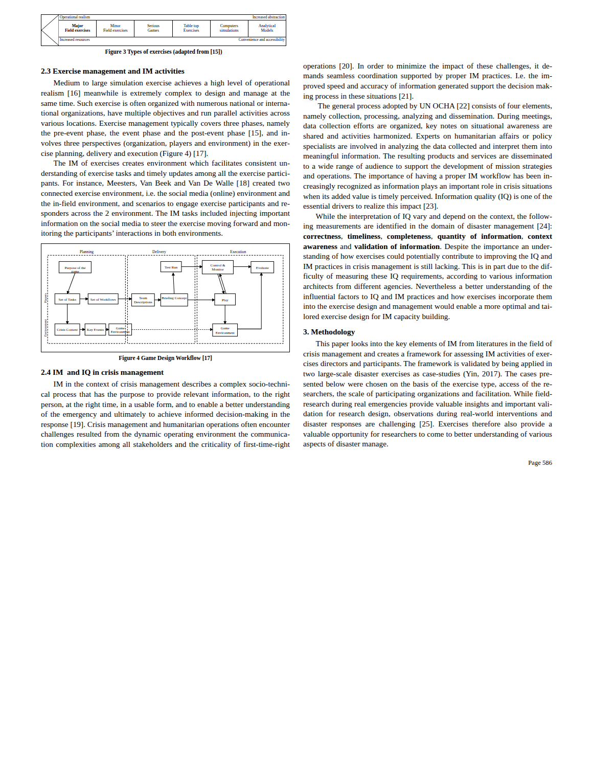Operational realism Increased abstraction
Major
Field exercises
Minor
Field exercises
Serious
Games
Table top
Exercises
Computers
simulations
Analytical
Models
Increased resources Convenience and accessibility
Figure 3 Types of exercises (adapted from [15])
2.3 Exercise management and IM activities
Medium to large simulation exercise achieves a high level of operational realism [16] meanwhile is extremely complex to design and manage at the same time. Such exercise is often organized with numerous national or international organizations, have multiple objectives and run parallel activities across various locations. Exercise management typically covers three phases, namely the pre-event phase, the event phase and the post-event phase [15], and involves three perspectives (organization, players and environment) in the exercise planning, delivery and execution (Figure 4) [17].
The IM of exercises creates environment which facilitates consistent understanding of exercise tasks and timely updates among all the exercise participants. For instance, Meesters, Van Beek and Van De Walle [18] created two connected exercise environment, i.e. the social media (online) environment and the in-field environment, and scenarios to engage exercise participants and responders across the 2 environment. The IM tasks included injecting important information on the social media to steer the exercise moving forward and monitoring the participants’ interactions in both environments.
Planning Delivery Execution Players Environment Purpose of the game Set of Tasks Set of Workflows Crisis Context Key Events Game Environment Team Descriptions Briefing Concept Test Run Control & Monitor Evaluate Play Game Environment
Figure 4 Game Design Workflow [17]
2.4 IM and IQ in crisis management
IM in the context of crisis management describes a complex socio-technical process that has the purpose to provide relevant information, to the right person, at the right time, in a usable form, and to enable a better understanding of the emergency and ultimately to achieve informed decision-making in the response [19]. Crisis management and humanitarian operations often encounter challenges resulted from the dynamic operating environment the communication complexities among all stakeholders and the criticality of first-time-right operations [20]. In order to minimize the impact of these challenges, it demands seamless coordination supported by proper IM practices. I.e. the improved speed and accuracy of information generated support the decision making process in these situations [21].
The general process adopted by UN OCHA [22] consists of four elements, namely collection, processing, analyzing and dissemination. During meetings, data collection efforts are organized, key notes on situational awareness are shared and activities harmonized. Experts on humanitarian affairs or policy specialists are involved in analyzing the data collected and interpret them into meaningful information. The resulting products and services are disseminated to a wide range of audience to support the development of mission strategies and operations. The importance of having a proper IM workflow has been increasingly recognized as information plays an important role in crisis situations when its added value is timely perceived. Information quality (IQ) is one of the essential drivers to realize this impact [23].
While the interpretation of IQ vary and depend on the context, the following measurements are identified in the domain of disaster management [24]: correctness, timeliness, completeness, quantity of information, context awareness and validation of information. Despite the importance an understanding of how exercises could potentially contribute to improving the IQ and IM practices in crisis management is still lacking. This is in part due to the difficulty of measuring these IQ requirements, according to various information architects from different agencies. Nevertheless a better understanding of the influential factors to IQ and IM practices and how exercises incorporate them into the exercise design and management would enable a more optimal and tailored exercise design for IM capacity building.
3. Methodology
This paper looks into the key elements of IM from literatures in the field of crisis management and creates a framework for assessing IM activities of exercises directors and participants. The framework is validated by being applied in two large-scale disaster exercises as case-studies (Yin, 2017). The cases presented below were chosen on the basis of the exercise type, access of the researchers, the scale of participating organizations and facilitation. While field-research during real emergencies provide valuable insights and important validation for research design, observations during real-world interventions and disaster responses are challenging [25]. Exercises therefore also provide a valuable opportunity for researchers to come to better understanding of various aspects of disaster manage.
Page 586